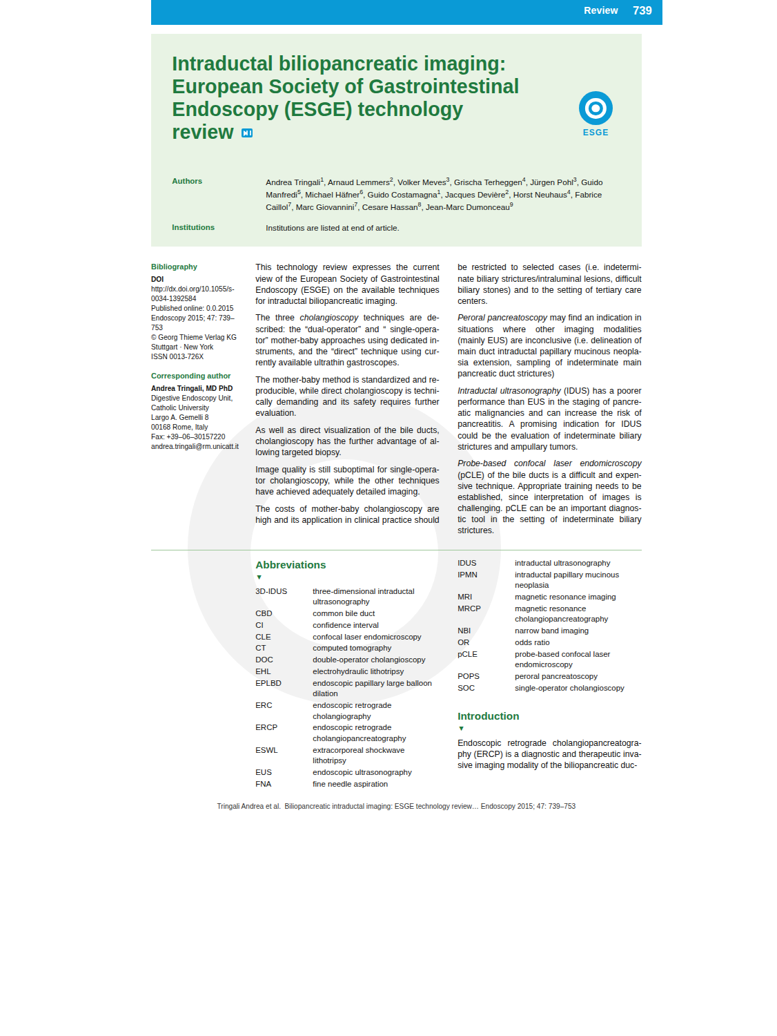Review
739
Intraductal biliopancreatic imaging: European Society of Gastrointestinal Endoscopy (ESGE) technology review
ESGE
Authors
Andrea Tringali1, Arnaud Lemmers2, Volker Meves3, Grischa Terheggen4, Jürgen Pohl3, Guido Manfredi5, Michael Häfner6, Guido Costamagna1, Jacques Devière2, Horst Neuhaus4, Fabrice Caillol7, Marc Giovannini7, Cesare Hassan8, Jean-Marc Dumonceau9
Institutions
Institutions are listed at end of article.
Bibliography
DOI http://dx.doi.org/10.1055/s-0034-1392584
Published online: 0.0.2015
Endoscopy 2015; 47: 739–753
© Georg Thieme Verlag KG
Stuttgart · New York
ISSN 0013-726X
Corresponding author
Andrea Tringali, MD PhD
Digestive Endoscopy Unit,
Catholic University
Largo A. Gemelli 8
00168 Rome, Italy
Fax: +39–06–30157220
andrea.tringali@rm.unicatt.it
This technology review expresses the current view of the European Society of Gastrointestinal Endoscopy (ESGE) on the available techniques for intraductal biliopancreatic imaging.
The three cholangioscopy techniques are described: the “dual-operator” and “ single-operator” mother-baby approaches using dedicated instruments, and the “direct” technique using currently available ultrathin gastroscopes.
The mother-baby method is standardized and reproducible, while direct cholangioscopy is technically demanding and its safety requires further evaluation.
As well as direct visualization of the bile ducts, cholangioscopy has the further advantage of allowing targeted biopsy.
Image quality is still suboptimal for single-operator cholangioscopy, while the other techniques have achieved adequately detailed imaging.
The costs of mother-baby cholangioscopy are high and its application in clinical practice should be restricted to selected cases (i.e. indeterminate biliary strictures/intraluminal lesions, difficult biliary stones) and to the setting of tertiary care centers.
Peroral pancreatoscopy may find an indication in situations where other imaging modalities (mainly EUS) are inconclusive (i.e. delineation of main duct intraductal papillary mucinous neoplasia extension, sampling of indeterminate main pancreatic duct strictures)
Intraductal ultrasonography (IDUS) has a poorer performance than EUS in the staging of pancreatic malignancies and can increase the risk of pancreatitis. A promising indication for IDUS could be the evaluation of indeterminate biliary strictures and ampullary tumors.
Probe-based confocal laser endomicroscopy (pCLE) of the bile ducts is a difficult and expensive technique. Appropriate training needs to be established, since interpretation of images is challenging. pCLE can be an important diagnostic tool in the setting of indeterminate biliary strictures.
Abbreviations
▼
3D-IDUS
three-dimensional intraductal ultrasonography
CBD
common bile duct
CI
confidence interval
CLE
confocal laser endomicroscopy
CT
computed tomography
DOC
double-operator cholangioscopy
EHL
electrohydraulic lithotripsy
EPLBD
endoscopic papillary large balloon dilation
ERC
endoscopic retrograde cholangiography
ERCP
endoscopic retrograde cholangiopancreatography
ESWL
extracorporeal shockwave lithotripsy
EUS
endoscopic ultrasonography
FNA
fine needle aspiration
IDUS
intraductal ultrasonography
IPMN
intraductal papillary mucinous neoplasia
MRI
magnetic resonance imaging
MRCP
magnetic resonance cholangiopancreatography
NBI
narrow band imaging
OR
odds ratio
pCLE
probe-based confocal laser endomicroscopy
POPS
peroral pancreatoscopy
SOC
single-operator cholangioscopy
Introduction
▼
Endoscopic retrograde cholangiopancreatography (ERCP) is a diagnostic and therapeutic invasive imaging modality of the biliopancreatic duc-
Tringali Andrea et al. Biliopancreatic intraductal imaging: ESGE technology review… Endoscopy 2015; 47: 739–753